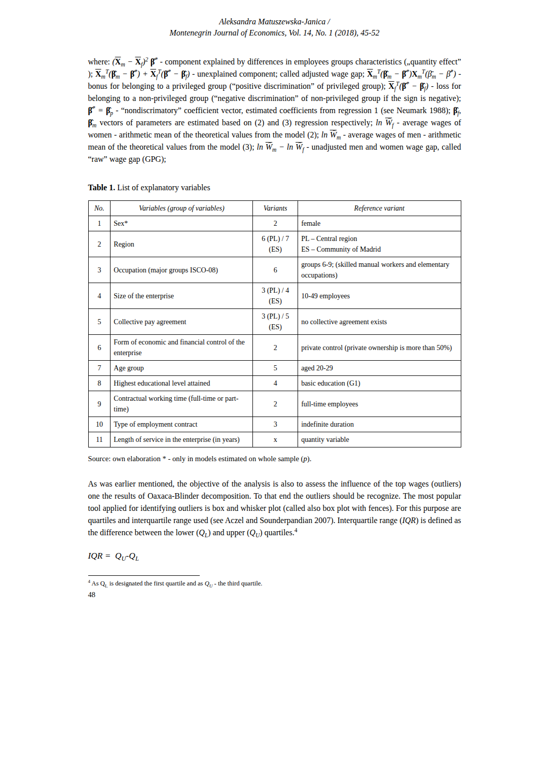Aleksandra Matuszewska-Janica /
Montenegrin Journal of Economics, Vol. 14, No. 1 (2018), 45-52
where: (Xm − Xf)2 β̂* - component explained by differences in employees groups characteristics („quantity effect” ); XmT(β̂m − β̂*) + XfT(β̂* − β̂f) - unexplained component; called adjusted wage gap; XmT(β̂m − β̂*)XmT(β̄m − β̄*) - bonus for belonging to a privileged group (“positive discrimination” of privileged group); XfT(β̂* − β̂f) - loss for belonging to a non-privileged group (“negative discrimination” of non-privileged group if the sign is negative); β̂* = β̂p - “nondiscrimatory” coefficient vector, estimated coefficients from regression 1 (see Neumark 1988); β̂f, β̂m vectors of parameters are estimated based on (2) and (3) regression respectively; ln Ŵf - average wages of women - arithmetic mean of the theoretical values from the model (2); ln Ŵm - average wages of men - arithmetic mean of the theoretical values from the model (3); ln Ŵm − ln Ŵf - unadjusted men and women wage gap, called “raw” wage gap (GPG);
Table 1. List of explanatory variables
| No. | Variables (group of variables) | Variants | Reference variant |
| --- | --- | --- | --- |
| 1 | Sex* | 2 | female |
| 2 | Region | 6 (PL) / 7 (ES) | PL – Central region ES – Community of Madrid |
| 3 | Occupation (major groups ISCO-08) | 6 | groups 6-9; (skilled manual workers and elementary occupations) |
| 4 | Size of the enterprise | 3 (PL) / 4 (ES) | 10-49 employees |
| 5 | Collective pay agreement | 3 (PL) / 5 (ES) | no collective agreement exists |
| 6 | Form of economic and financial control of the enterprise | 2 | private control (private ownership is more than 50%) |
| 7 | Age group | 5 | aged 20-29 |
| 8 | Highest educational level attained | 4 | basic education (G1) |
| 9 | Contractual working time (full-time or part-time) | 2 | full-time employees |
| 10 | Type of employment contract | 3 | indefinite duration |
| 11 | Length of service in the enterprise (in years) | x | quantity variable |
Source: own elaboration * - only in models estimated on whole sample (p).
As was earlier mentioned, the objective of the analysis is also to assess the influence of the top wages (outliers) one the results of Oaxaca-Blinder decomposition. To that end the outliers should be recognize. The most popular tool applied for identifying outliers is box and whisker plot (called also box plot with fences). For this purpose are quartiles and interquartile range used (see Aczel and Sounderpandian 2007). Interquartile range (IQR) is defined as the difference between the lower (QL) and upper (QU) quartiles.4
IQR = QU-QL
4 As QL is designated the first quartile and as QU - the third quartile.
48